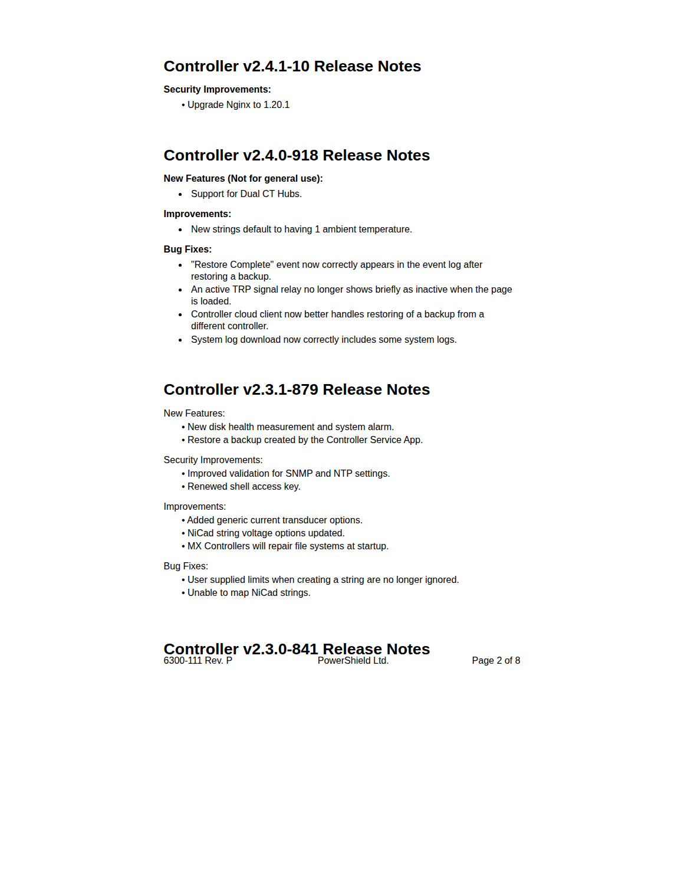Controller v2.4.1-10 Release Notes
Security Improvements:
Upgrade Nginx to 1.20.1
Controller v2.4.0-918 Release Notes
New Features (Not for general use):
Support for Dual CT Hubs.
Improvements:
New strings default to having 1 ambient temperature.
Bug Fixes:
"Restore Complete" event now correctly appears in the event log after restoring a backup.
An active TRP signal relay no longer shows briefly as inactive when the page is loaded.
Controller cloud client now better handles restoring of a backup from a different controller.
System log download now correctly includes some system logs.
Controller v2.3.1-879 Release Notes
New Features:
New disk health measurement and system alarm.
Restore a backup created by the Controller Service App.
Security Improvements:
Improved validation for SNMP and NTP settings.
Renewed shell access key.
Improvements:
Added generic current transducer options.
NiCad string voltage options updated.
MX Controllers will repair file systems at startup.
Bug Fixes:
User supplied limits when creating a string are no longer ignored.
Unable to map NiCad strings.
Controller v2.3.0-841 Release Notes
6300-111 Rev. P PowerShield Ltd. Page 2 of 8